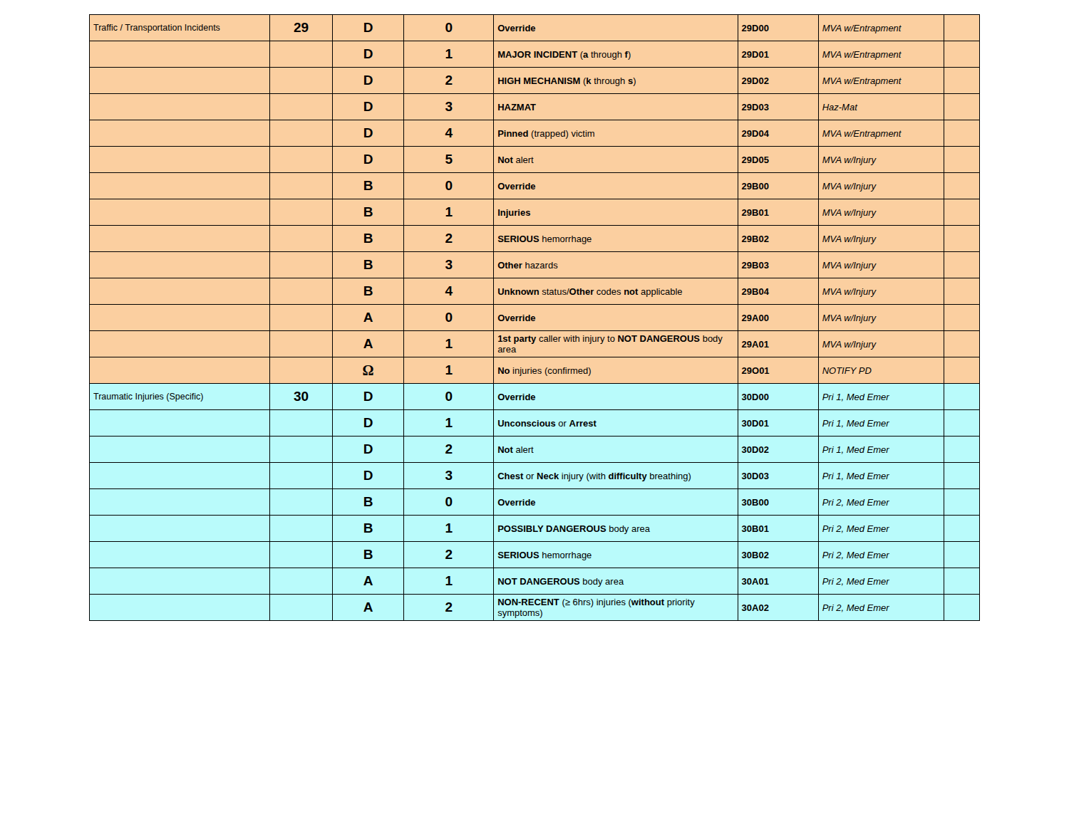| Traffic / Transportation Incidents | 29 | D | 0 | Override | 29D00 | MVA w/Entrapment | |
| | | D | 1 | MAJOR INCIDENT ( a through f ) | 29D01 | MVA w/Entrapment | |
| | | D | 2 | HIGH MECHANISM ( k through s ) | 29D02 | MVA w/Entrapment | |
| | | D | 3 | HAZMAT | 29D03 | Haz-Mat | |
| | | D | 4 | Pinned (trapped) victim | 29D04 | MVA w/Entrapment | |
| | | D | 5 | Not alert | 29D05 | MVA w/Injury | |
| | | B | 0 | Override | 29B00 | MVA w/Injury | |
| | | B | 1 | Injuries | 29B01 | MVA w/Injury | |
| | | B | 2 | SERIOUS hemorrhage | 29B02 | MVA w/Injury | |
| | | B | 3 | Other hazards | 29B03 | MVA w/Injury | |
| | | B | 4 | Unknown status/ Other codes not applicable | 29B04 | MVA w/Injury | |
| | | A | 0 | Override | 29A00 | MVA w/Injury | |
| | | A | 1 | 1st party caller with injury to NOT DANGEROUS body area | 29A01 | MVA w/Injury | |
| | | Ω | 1 | No injuries (confirmed) | 29O01 | NOTIFY PD | |
| Traumatic Injuries (Specific) | 30 | D | 0 | Override | 30D00 | Pri 1, Med Emer | |
| | | D | 1 | Unconscious or Arrest | 30D01 | Pri 1, Med Emer | |
| | | D | 2 | Not alert | 30D02 | Pri 1, Med Emer | |
| | | D | 3 | Chest or Neck injury (with difficulty breathing) | 30D03 | Pri 1, Med Emer | |
| | | B | 0 | Override | 30B00 | Pri 2, Med Emer | |
| | | B | 1 | POSSIBLY DANGEROUS body area | 30B01 | Pri 2, Med Emer | |
| | | B | 2 | SERIOUS hemorrhage | 30B02 | Pri 2, Med Emer | |
| | | A | 1 | NOT DANGEROUS body area | 30A01 | Pri 2, Med Emer | |
| | | A | 2 | NON-RECENT (≥ 6hrs) injuries ( without priority symptoms) | 30A02 | Pri 2, Med Emer | |